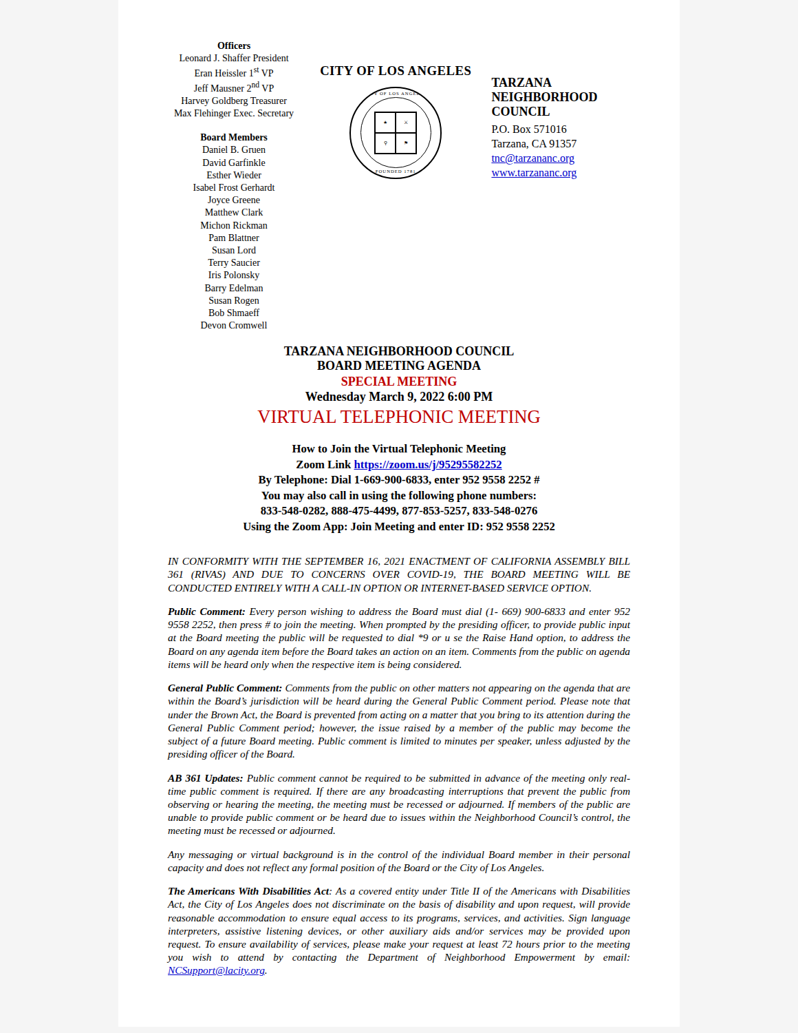Officers
Leonard J. Shaffer President
Eran Heissler 1st VP
Jeff Mausner 2nd VP
Harvey Goldberg Treasurer
Max Flehinger Exec. Secretary
Board Members
Daniel B. Gruen
David Garfinkle
Esther Wieder
Isabel Frost Gerhardt
Joyce Greene
Matthew Clark
Michon Rickman
Pam Blattner
Susan Lord
Terry Saucier
Iris Polonsky
Barry Edelman
Susan Rogen
Bob Shmaeff
Devon Cromwell
CITY OF LOS ANGELES
CITY OF LOS ANGELES
★
⚔
⚲
⚑
FOUNDED 1781
TARZANA
NEIGHBORHOOD
COUNCIL
P.O. Box 571016
Tarzana, CA 91357
tnc@tarzananc.org
www.tarzananc.org
TARZANA NEIGHBORHOOD COUNCIL
BOARD MEETING AGENDA
SPECIAL MEETING
Wednesday March 9, 2022 6:00 PM
VIRTUAL TELEPHONIC MEETING
How to Join the Virtual Telephonic Meeting
Zoom Link https://zoom.us/j/95295582252
By Telephone: Dial 1-669-900-6833, enter 952 9558 2252 #
You may also call in using the following phone numbers:
833-548-0282, 888-475-4499, 877-853-5257, 833-548-0276
Using the Zoom App: Join Meeting and enter ID: 952 9558 2252
IN CONFORMITY WITH THE SEPTEMBER 16, 2021 ENACTMENT OF CALIFORNIA ASSEMBLY BILL 361 (RIVAS) AND DUE TO CONCERNS OVER COVID-19, THE BOARD MEETING WILL BE CONDUCTED ENTIRELY WITH A CALL-IN OPTION OR INTERNET-BASED SERVICE OPTION.
Public Comment: Every person wishing to address the Board must dial (1- 669) 900-6833 and enter 952 9558 2252, then press # to join the meeting. When prompted by the presiding officer, to provide public input at the Board meeting the public will be requested to dial *9 or u se the Raise Hand option, to address the Board on any agenda item before the Board takes an action on an item. Comments from the public on agenda items will be heard only when the respective item is being considered.
General Public Comment: Comments from the public on other matters not appearing on the agenda that are within the Board’s jurisdiction will be heard during the General Public Comment period. Please note that under the Brown Act, the Board is prevented from acting on a matter that you bring to its attention during the General Public Comment period; however, the issue raised by a member of the public may become the subject of a future Board meeting. Public comment is limited to minutes per speaker, unless adjusted by the presiding officer of the Board.
AB 361 Updates: Public comment cannot be required to be submitted in advance of the meeting only real-time public comment is required. If there are any broadcasting interruptions that prevent the public from observing or hearing the meeting, the meeting must be recessed or adjourned. If members of the public are unable to provide public comment or be heard due to issues within the Neighborhood Council’s control, the meeting must be recessed or adjourned.
Any messaging or virtual background is in the control of the individual Board member in their personal capacity and does not reflect any formal position of the Board or the City of Los Angeles.
The Americans With Disabilities Act: As a covered entity under Title II of the Americans with Disabilities Act, the City of Los Angeles does not discriminate on the basis of disability and upon request, will provide reasonable accommodation to ensure equal access to its programs, services, and activities. Sign language interpreters, assistive listening devices, or other auxiliary aids and/or services may be provided upon request. To ensure availability of services, please make your request at least 72 hours prior to the meeting you wish to attend by contacting the Department of Neighborhood Empowerment by email: NCSupport@lacity.org.